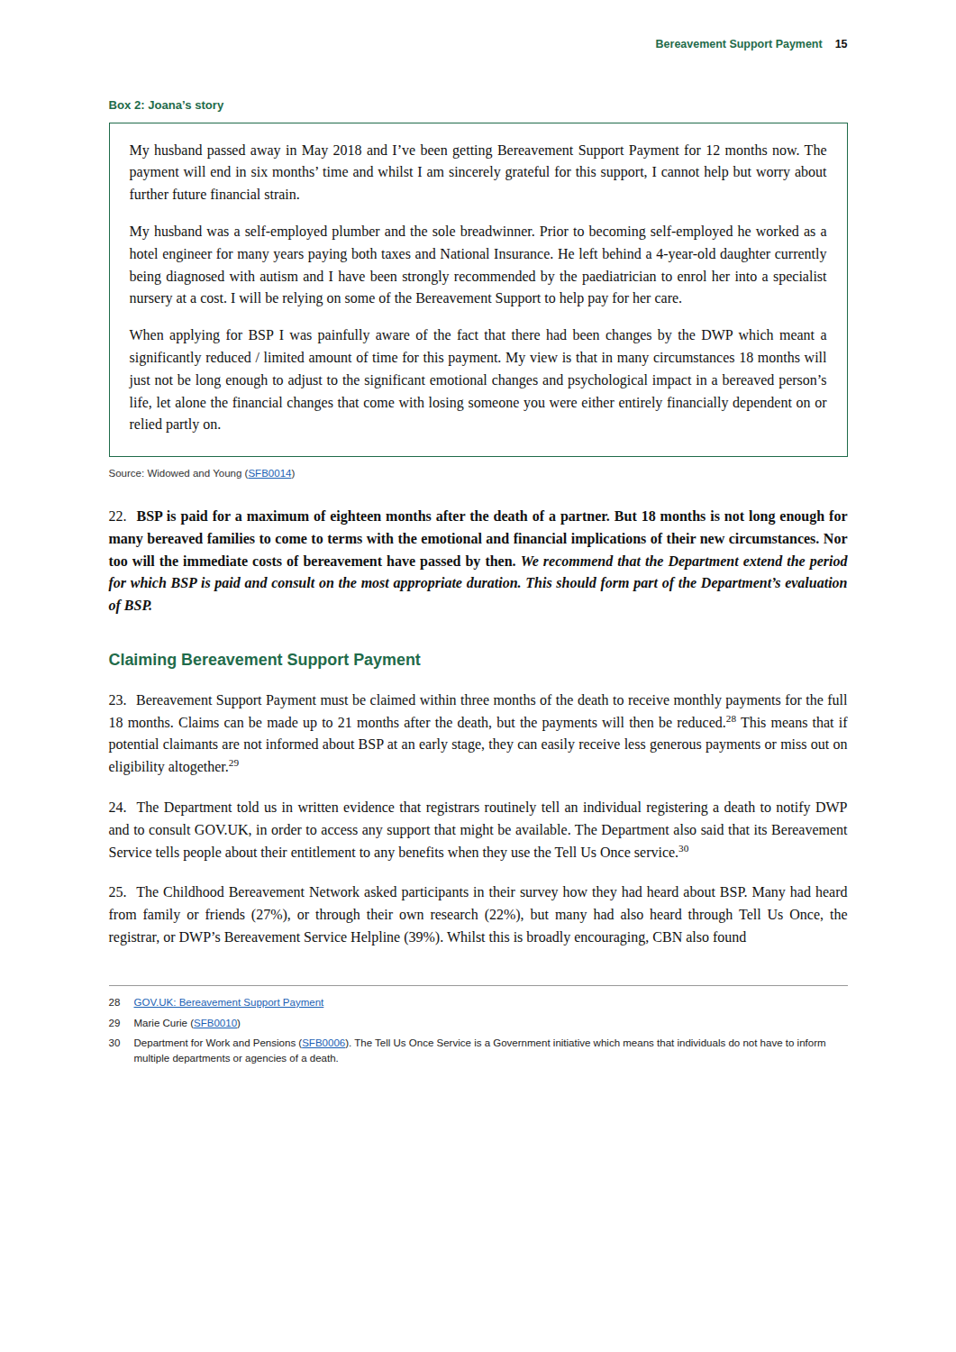Bereavement Support Payment 15
Box 2: Joana’s story
My husband passed away in May 2018 and I’ve been getting Bereavement Support Payment for 12 months now. The payment will end in six months’ time and whilst I am sincerely grateful for this support, I cannot help but worry about further future financial strain.
My husband was a self-employed plumber and the sole breadwinner. Prior to becoming self-employed he worked as a hotel engineer for many years paying both taxes and National Insurance. He left behind a 4-year-old daughter currently being diagnosed with autism and I have been strongly recommended by the paediatrician to enrol her into a specialist nursery at a cost. I will be relying on some of the Bereavement Support to help pay for her care.
When applying for BSP I was painfully aware of the fact that there had been changes by the DWP which meant a significantly reduced / limited amount of time for this payment. My view is that in many circumstances 18 months will just not be long enough to adjust to the significant emotional changes and psychological impact in a bereaved person’s life, let alone the financial changes that come with losing someone you were either entirely financially dependent on or relied partly on.
Source: Widowed and Young (SFB0014)
22. BSP is paid for a maximum of eighteen months after the death of a partner. But 18 months is not long enough for many bereaved families to come to terms with the emotional and financial implications of their new circumstances. Nor too will the immediate costs of bereavement have passed by then. We recommend that the Department extend the period for which BSP is paid and consult on the most appropriate duration. This should form part of the Department’s evaluation of BSP.
Claiming Bereavement Support Payment
23. Bereavement Support Payment must be claimed within three months of the death to receive monthly payments for the full 18 months. Claims can be made up to 21 months after the death, but the payments will then be reduced.28 This means that if potential claimants are not informed about BSP at an early stage, they can easily receive less generous payments or miss out on eligibility altogether.29
24. The Department told us in written evidence that registrars routinely tell an individual registering a death to notify DWP and to consult GOV.UK, in order to access any support that might be available. The Department also said that its Bereavement Service tells people about their entitlement to any benefits when they use the Tell Us Once service.30
25. The Childhood Bereavement Network asked participants in their survey how they had heard about BSP. Many had heard from family or friends (27%), or through their own research (22%), but many had also heard through Tell Us Once, the registrar, or DWP’s Bereavement Service Helpline (39%). Whilst this is broadly encouraging, CBN also found
28 GOV.UK: Bereavement Support Payment
29 Marie Curie (SFB0010)
30 Department for Work and Pensions (SFB0006). The Tell Us Once Service is a Government initiative which means that individuals do not have to inform multiple departments or agencies of a death.